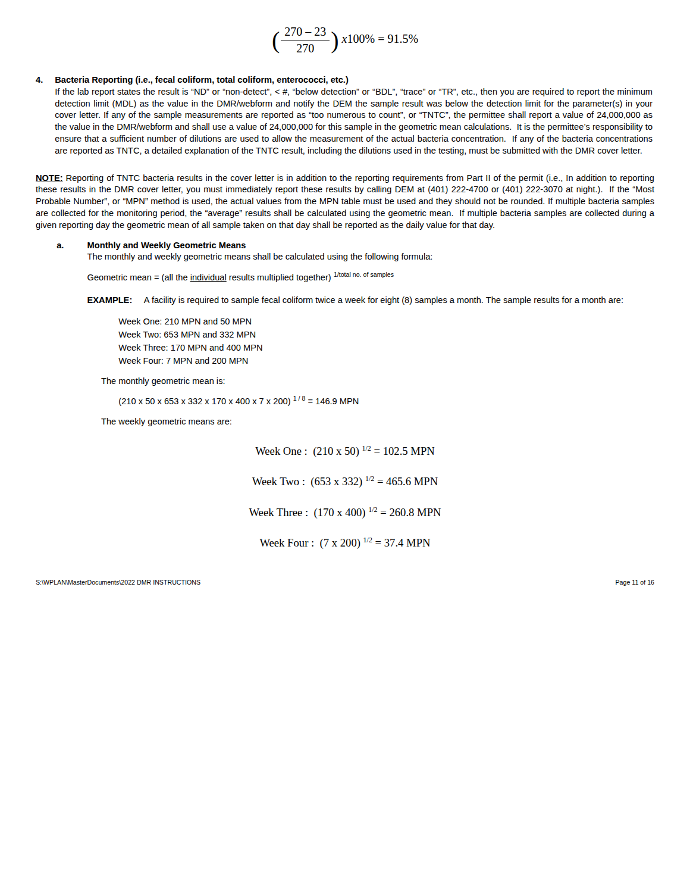(270 – 23270) x100% = 91.5%
4. Bacteria Reporting (i.e., fecal coliform, total coliform, enterococci, etc.)
If the lab report states the result is “ND” or “non-detect”, < #, “below detection” or “BDL”, “trace” or “TR”, etc., then you are required to report the minimum detection limit (MDL) as the value in the DMR/webform and notify the DEM the sample result was below the detection limit for the parameter(s) in your cover letter. If any of the sample measurements are reported as “too numerous to count”, or “TNTC”, the permittee shall report a value of 24,000,000 as the value in the DMR/webform and shall use a value of 24,000,000 for this sample in the geometric mean calculations. It is the permittee’s responsibility to ensure that a sufficient number of dilutions are used to allow the measurement of the actual bacteria concentration. If any of the bacteria concentrations are reported as TNTC, a detailed explanation of the TNTC result, including the dilutions used in the testing, must be submitted with the DMR cover letter.
NOTE: Reporting of TNTC bacteria results in the cover letter is in addition to the reporting requirements from Part II of the permit (i.e., In addition to reporting these results in the DMR cover letter, you must immediately report these results by calling DEM at (401) 222-4700 or (401) 222-3070 at night.). If the “Most Probable Number”, or “MPN” method is used, the actual values from the MPN table must be used and they should not be rounded. If multiple bacteria samples are collected for the monitoring period, the “average” results shall be calculated using the geometric mean. If multiple bacteria samples are collected during a given reporting day the geometric mean of all sample taken on that day shall be reported as the daily value for that day.
a. Monthly and Weekly Geometric Means
The monthly and weekly geometric means shall be calculated using the following formula:
Geometric mean = (all the individual results multiplied together) 1/total no. of samples
EXAMPLE: A facility is required to sample fecal coliform twice a week for eight (8) samples a month. The sample results for a month are:
Week One: 210 MPN and 50 MPN
Week Two: 653 MPN and 332 MPN
Week Three: 170 MPN and 400 MPN
Week Four: 7 MPN and 200 MPN
The monthly geometric mean is:
(210 x 50 x 653 x 332 x 170 x 400 x 7 x 200) 1 / 8 = 146.9 MPN
The weekly geometric means are:
Week One : (210 x 50) 1/2 = 102.5 MPN
Week Two : (653 x 332) 1/2 = 465.6 MPN
Week Three : (170 x 400) 1/2 = 260.8 MPN
Week Four : (7 x 200) 1/2 = 37.4 MPN
S:\WPLAN\MasterDocuments\2022 DMR INSTRUCTIONS Page 11 of 16